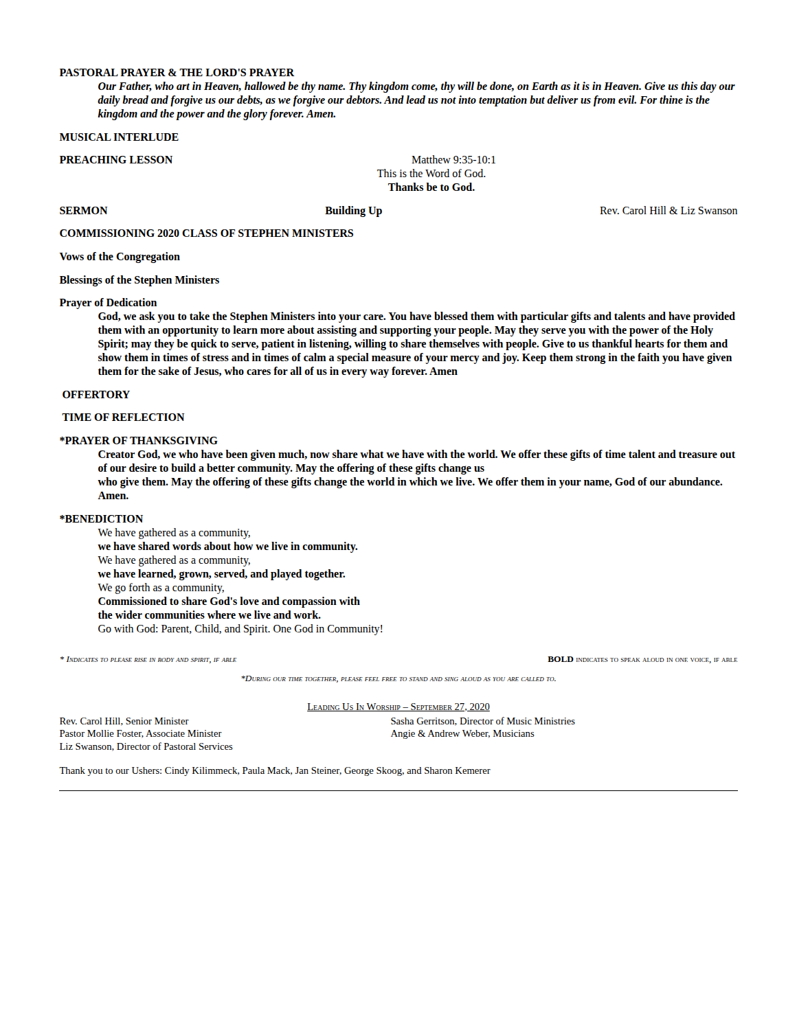PASTORAL PRAYER & THE LORD'S PRAYER
Our Father, who art in Heaven, hallowed be thy name. Thy kingdom come, thy will be done, on Earth as it is in Heaven. Give us this day our daily bread and forgive us our debts, as we forgive our debtors. And lead us not into temptation but deliver us from evil. For thine is the kingdom and the power and the glory forever. Amen.
MUSICAL INTERLUDE
PREACHING LESSON Matthew 9:35-10:1
This is the Word of God.
Thanks be to God.
SERMON Building Up Rev. Carol Hill & Liz Swanson
COMMISSIONING 2020 CLASS OF STEPHEN MINISTERS
Vows of the Congregation
Blessings of the Stephen Ministers
Prayer of Dedication
God, we ask you to take the Stephen Ministers into your care. You have blessed them with particular gifts and talents and have provided them with an opportunity to learn more about assisting and supporting your people. May they serve you with the power of the Holy Spirit; may they be quick to serve, patient in listening, willing to share themselves with people. Give to us thankful hearts for them and show them in times of stress and in times of calm a special measure of your mercy and joy. Keep them strong in the faith you have given them for the sake of Jesus, who cares for all of us in every way forever. Amen
OFFERTORY
TIME OF REFLECTION
*PRAYER OF THANKSGIVING
Creator God, we who have been given much, now share what we have with the world. We offer these gifts of time talent and treasure out of our desire to build a better community. May the offering of these gifts change us
who give them. May the offering of these gifts change the world in which we live. We offer them in your name, God of our abundance. Amen.
*BENEDICTION
We have gathered as a community,
we have shared words about how we live in community.
We have gathered as a community,
we have learned, grown, served, and played together.
We go forth as a community,
Commissioned to share God's love and compassion with
the wider communities where we live and work.
Go with God: Parent, Child, and Spirit. One God in Community!
* Indicates to please rise in body and spirit, if able BOLD indicates to speak aloud in one voice, if able
*During our time together, please feel free to stand and sing aloud as you are called to.
Leading Us In Worship – September 27, 2020
| Rev. Carol Hill, Senior Minister | Sasha Gerritson, Director of Music Ministries |
| Pastor Mollie Foster, Associate Minister | Angie & Andrew Weber, Musicians |
| Liz Swanson, Director of Pastoral Services | |
Thank you to our Ushers: Cindy Kilimmeck, Paula Mack, Jan Steiner, George Skoog, and Sharon Kemerer